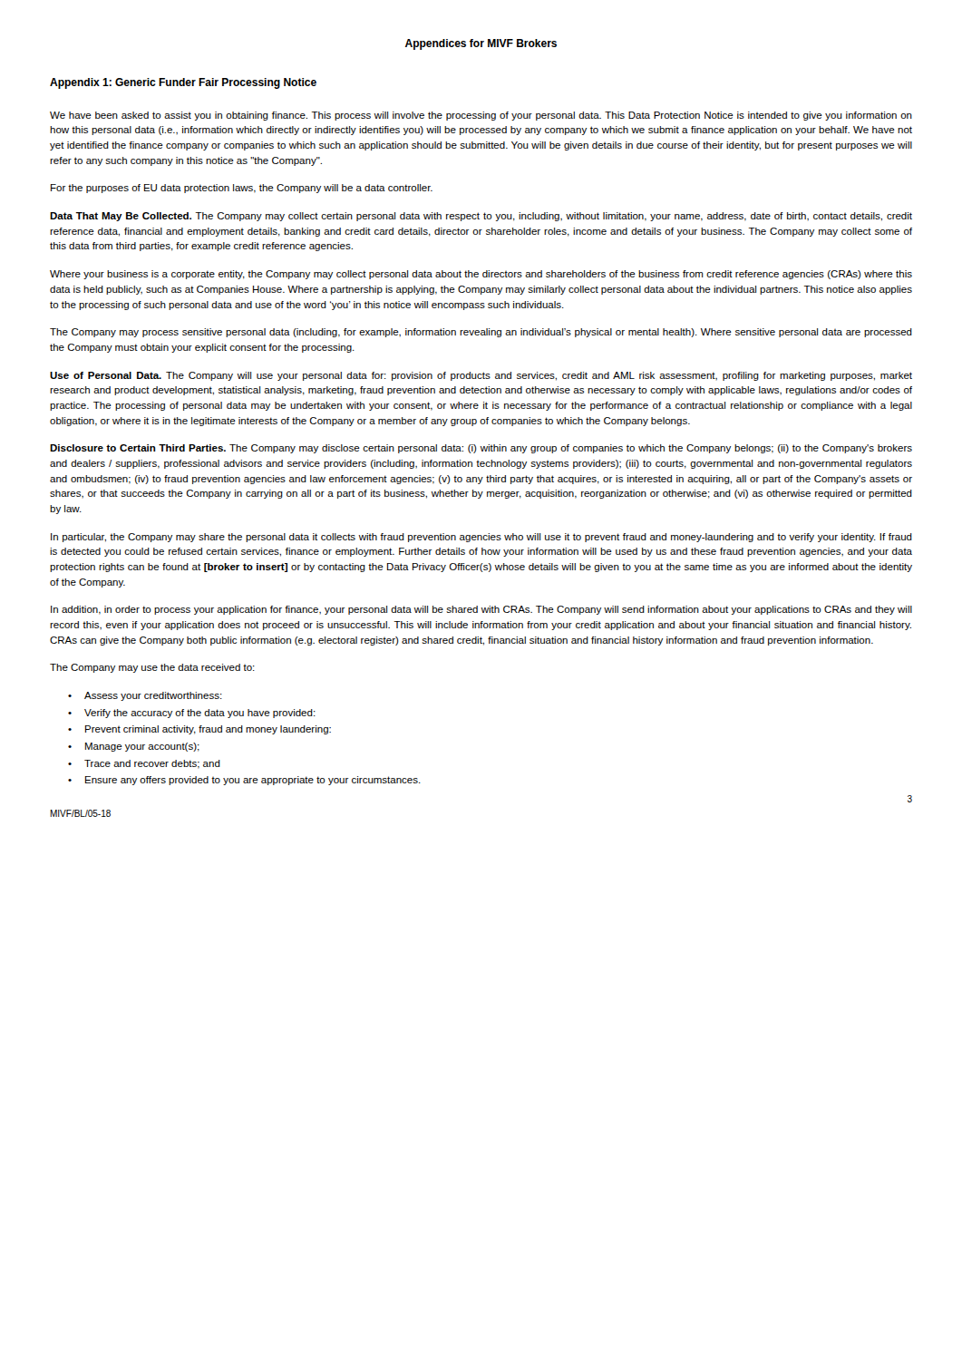Appendices for MIVF Brokers
Appendix 1: Generic Funder Fair Processing Notice
We have been asked to assist you in obtaining finance. This process will involve the processing of your personal data. This Data Protection Notice is intended to give you information on how this personal data (i.e., information which directly or indirectly identifies you) will be processed by any company to which we submit a finance application on your behalf. We have not yet identified the finance company or companies to which such an application should be submitted. You will be given details in due course of their identity, but for present purposes we will refer to any such company in this notice as "the Company".
For the purposes of EU data protection laws, the Company will be a data controller.
Data That May Be Collected. The Company may collect certain personal data with respect to you, including, without limitation, your name, address, date of birth, contact details, credit reference data, financial and employment details, banking and credit card details, director or shareholder roles, income and details of your business. The Company may collect some of this data from third parties, for example credit reference agencies.
Where your business is a corporate entity, the Company may collect personal data about the directors and shareholders of the business from credit reference agencies (CRAs) where this data is held publicly, such as at Companies House. Where a partnership is applying, the Company may similarly collect personal data about the individual partners. This notice also applies to the processing of such personal data and use of the word ‘you’ in this notice will encompass such individuals.
The Company may process sensitive personal data (including, for example, information revealing an individual’s physical or mental health). Where sensitive personal data are processed the Company must obtain your explicit consent for the processing.
Use of Personal Data. The Company will use your personal data for: provision of products and services, credit and AML risk assessment, profiling for marketing purposes, market research and product development, statistical analysis, marketing, fraud prevention and detection and otherwise as necessary to comply with applicable laws, regulations and/or codes of practice. The processing of personal data may be undertaken with your consent, or where it is necessary for the performance of a contractual relationship or compliance with a legal obligation, or where it is in the legitimate interests of the Company or a member of any group of companies to which the Company belongs.
Disclosure to Certain Third Parties. The Company may disclose certain personal data: (i) within any group of companies to which the Company belongs; (ii) to the Company's brokers and dealers / suppliers, professional advisors and service providers (including, information technology systems providers); (iii) to courts, governmental and non-governmental regulators and ombudsmen; (iv) to fraud prevention agencies and law enforcement agencies; (v) to any third party that acquires, or is interested in acquiring, all or part of the Company's assets or shares, or that succeeds the Company in carrying on all or a part of its business, whether by merger, acquisition, reorganization or otherwise; and (vi) as otherwise required or permitted by law.
In particular, the Company may share the personal data it collects with fraud prevention agencies who will use it to prevent fraud and money-laundering and to verify your identity. If fraud is detected you could be refused certain services, finance or employment. Further details of how your information will be used by us and these fraud prevention agencies, and your data protection rights can be found at [broker to insert] or by contacting the Data Privacy Officer(s) whose details will be given to you at the same time as you are informed about the identity of the Company.
In addition, in order to process your application for finance, your personal data will be shared with CRAs. The Company will send information about your applications to CRAs and they will record this, even if your application does not proceed or is unsuccessful. This will include information from your credit application and about your financial situation and financial history. CRAs can give the Company both public information (e.g. electoral register) and shared credit, financial situation and financial history information and fraud prevention information.
The Company may use the data received to:
Assess your creditworthiness:
Verify the accuracy of the data you have provided:
Prevent criminal activity, fraud and money laundering:
Manage your account(s);
Trace and recover debts; and
Ensure any offers provided to you are appropriate to your circumstances.
3
MIVF/BL/05-18